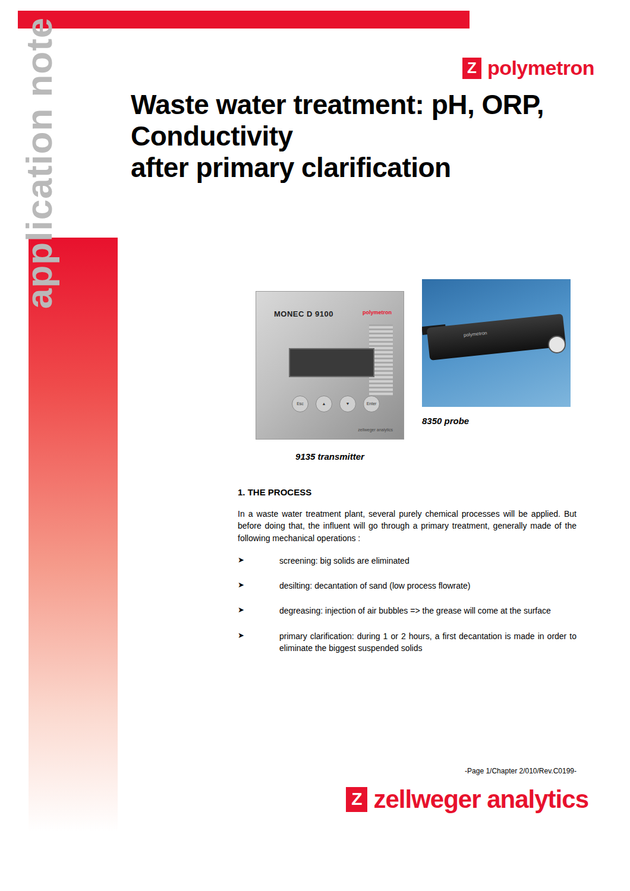Z polymetron
Waste water treatment: pH, ORP, Conductivity
after primary clarification
application note
MONEC D 9100 polymetron
Esc▲▼Enter
zellweger analytics
9135 transmitter
polymetron
8350 probe
1. THE PROCESS
In a waste water treatment plant, several purely chemical processes will be applied. But before doing that, the influent will go through a primary treatment, generally made of the following mechanical operations :
screening: big solids are eliminated
desilting: decantation of sand (low process flowrate)
degreasing: injection of air bubbles => the grease will come at the surface
primary clarification: during 1 or 2 hours, a first decantation is made in order to eliminate the biggest suspended solids
-Page 1/Chapter 2/010/Rev.C0199-
Z zellweger analytics